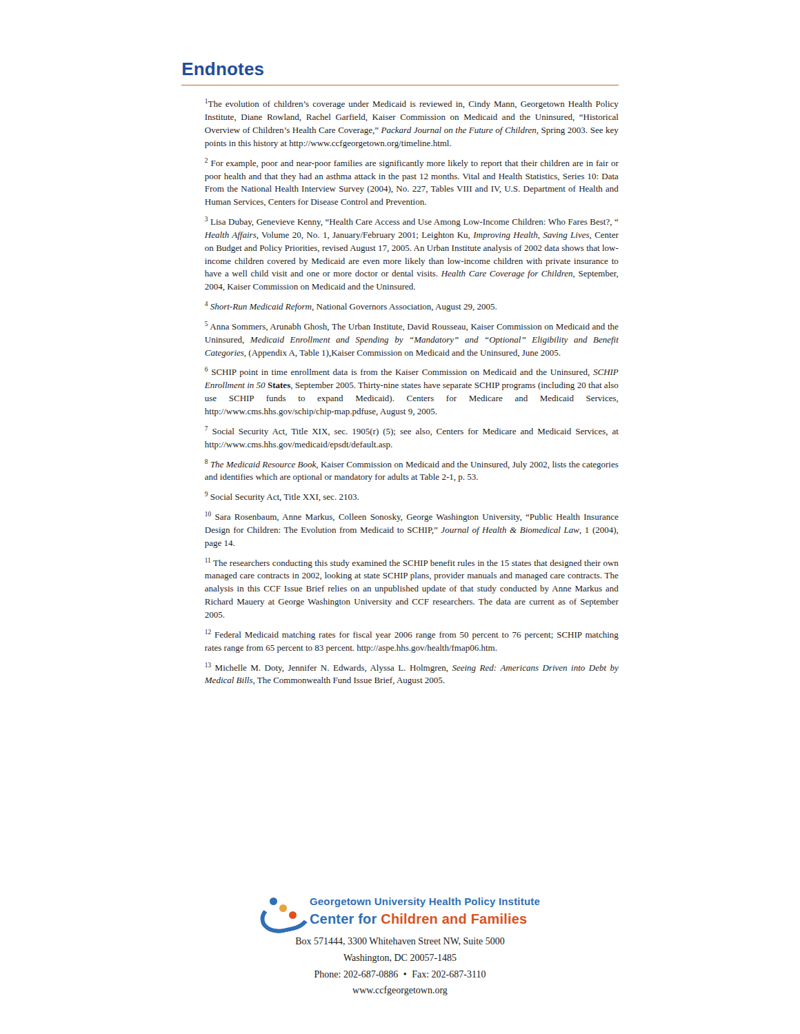Endnotes
1The evolution of children’s coverage under Medicaid is reviewed in, Cindy Mann, Georgetown Health Policy Institute, Diane Rowland, Rachel Garfield, Kaiser Commission on Medicaid and the Uninsured, “Historical Overview of Children’s Health Care Coverage,” Packard Journal on the Future of Children, Spring 2003. See key points in this history at http://www.ccfgeorgetown.org/timeline.html.
2 For example, poor and near-poor families are significantly more likely to report that their children are in fair or poor health and that they had an asthma attack in the past 12 months. Vital and Health Statistics, Series 10: Data From the National Health Interview Survey (2004), No. 227, Tables VIII and IV, U.S. Department of Health and Human Services, Centers for Disease Control and Prevention.
3 Lisa Dubay, Genevieve Kenny, “Health Care Access and Use Among Low-Income Children: Who Fares Best?, “ Health Affairs, Volume 20, No. 1, January/February 2001; Leighton Ku, Improving Health, Saving Lives, Center on Budget and Policy Priorities, revised August 17, 2005. An Urban Institute analysis of 2002 data shows that low-income children covered by Medicaid are even more likely than low-income children with private insurance to have a well child visit and one or more doctor or dental visits. Health Care Coverage for Children, September, 2004, Kaiser Commission on Medicaid and the Uninsured.
4 Short-Run Medicaid Reform, National Governors Association, August 29, 2005.
5 Anna Sommers, Arunabh Ghosh, The Urban Institute, David Rousseau, Kaiser Commission on Medicaid and the Uninsured, Medicaid Enrollment and Spending by “Mandatory” and “Optional” Eligibility and Benefit Categories, (Appendix A, Table 1),Kaiser Commission on Medicaid and the Uninsured, June 2005.
6 SCHIP point in time enrollment data is from the Kaiser Commission on Medicaid and the Uninsured, SCHIP Enrollment in 50 States, September 2005. Thirty-nine states have separate SCHIP programs (including 20 that also use SCHIP funds to expand Medicaid). Centers for Medicare and Medicaid Services, http://www.cms.hhs.gov/schip/chip-map.pdfuse, August 9, 2005.
7 Social Security Act, Title XIX, sec. 1905(r) (5); see also, Centers for Medicare and Medicaid Services, at http://www.cms.hhs.gov/medicaid/epsdt/default.asp.
8 The Medicaid Resource Book, Kaiser Commission on Medicaid and the Uninsured, July 2002, lists the categories and identifies which are optional or mandatory for adults at Table 2-1, p. 53.
9 Social Security Act, Title XXI, sec. 2103.
10 Sara Rosenbaum, Anne Markus, Colleen Sonosky, George Washington University, “Public Health Insurance Design for Children: The Evolution from Medicaid to SCHIP,” Journal of Health & Biomedical Law, 1 (2004), page 14.
11 The researchers conducting this study examined the SCHIP benefit rules in the 15 states that designed their own managed care contracts in 2002, looking at state SCHIP plans, provider manuals and managed care contracts. The analysis in this CCF Issue Brief relies on an unpublished update of that study conducted by Anne Markus and Richard Mauery at George Washington University and CCF researchers. The data are current as of September 2005.
12 Federal Medicaid matching rates for fiscal year 2006 range from 50 percent to 76 percent; SCHIP matching rates range from 65 percent to 83 percent. http://aspe.hhs.gov/health/fmap06.htm.
13 Michelle M. Doty, Jennifer N. Edwards, Alyssa L. Holmgren, Seeing Red: Americans Driven into Debt by Medical Bills, The Commonwealth Fund Issue Brief, August 2005.
Georgetown University Health Policy Institute
Center for Children and Families
Box 571444, 3300 Whitehaven Street NW, Suite 5000
Washington, DC 20057-1485
Phone: 202-687-0886 • Fax: 202-687-3110
www.ccfgeorgetown.org